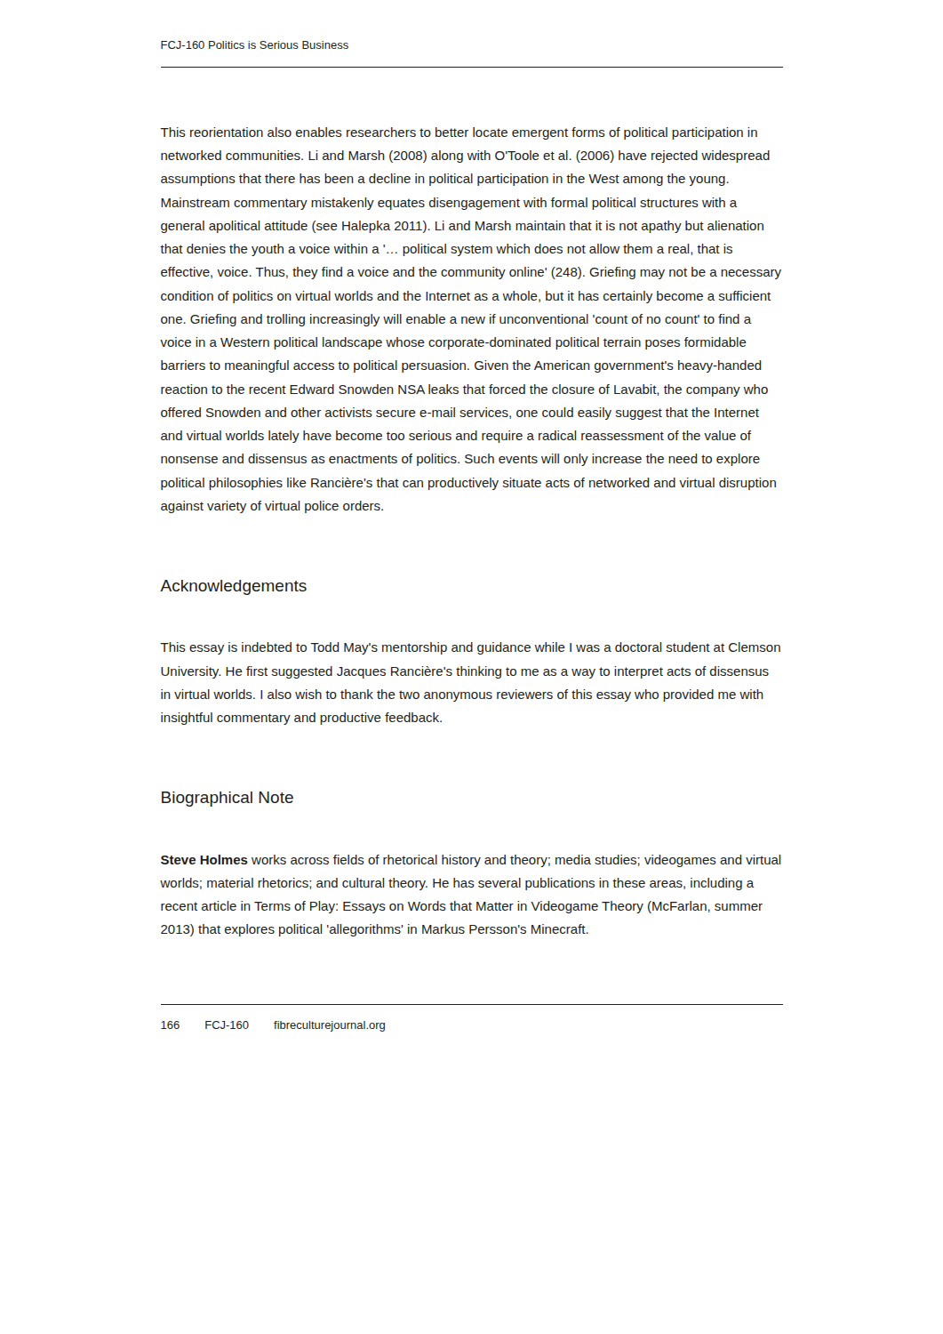FCJ-160 Politics is Serious Business
This reorientation also enables researchers to better locate emergent forms of political participation in networked communities. Li and Marsh (2008) along with O'Toole et al. (2006) have rejected widespread assumptions that there has been a decline in political participation in the West among the young. Mainstream commentary mistakenly equates disengagement with formal political structures with a general apolitical attitude (see Halepka 2011). Li and Marsh maintain that it is not apathy but alienation that denies the youth a voice within a '… political system which does not allow them a real, that is effective, voice. Thus, they find a voice and the community online' (248). Griefing may not be a necessary condition of politics on virtual worlds and the Internet as a whole, but it has certainly become a sufficient one. Griefing and trolling increasingly will enable a new if unconventional 'count of no count' to find a voice in a Western political landscape whose corporate-dominated political terrain poses formidable barriers to meaningful access to political persuasion. Given the American government's heavy-handed reaction to the recent Edward Snowden NSA leaks that forced the closure of Lavabit, the company who offered Snowden and other activists secure e-mail services, one could easily suggest that the Internet and virtual worlds lately have become too serious and require a radical reassessment of the value of nonsense and dissensus as enactments of politics. Such events will only increase the need to explore political philosophies like Rancière's that can productively situate acts of networked and virtual disruption against variety of virtual police orders.
Acknowledgements
This essay is indebted to Todd May's mentorship and guidance while I was a doctoral student at Clemson University. He first suggested Jacques Rancière's thinking to me as a way to interpret acts of dissensus in virtual worlds. I also wish to thank the two anonymous reviewers of this essay who provided me with insightful commentary and productive feedback.
Biographical Note
Steve Holmes works across fields of rhetorical history and theory; media studies; videogames and virtual worlds; material rhetorics; and cultural theory. He has several publications in these areas, including a recent article in Terms of Play: Essays on Words that Matter in Videogame Theory (McFarlan, summer 2013) that explores political 'allegorithms' in Markus Persson's Minecraft.
166 FCJ-160 fibreculturejournal.org